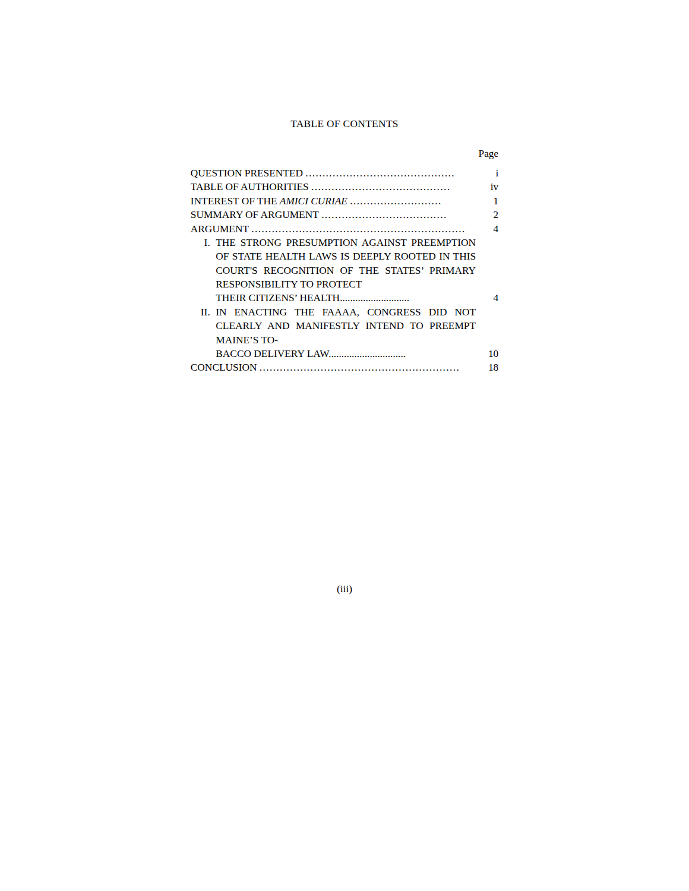TABLE OF CONTENTS
Page
| QUESTION PRESENTED ............................................ | i |
| TABLE OF AUTHORITIES ......................................... | iv |
| INTEREST OF THE AMICI CURIAE ........................... | 1 |
| SUMMARY OF ARGUMENT ..................................... | 2 |
| ARGUMENT ............................................................... | 4 |
| I. THE STRONG PRESUMPTION AGAINST PREEMPTION OF STATE HEALTH LAWS IS DEEPLY ROOTED IN THIS COURT'S RECOGNITION OF THE STATES’ PRIMARY RESPONSIBILITY TO PROTECT THEIR CITIZENS’ HEALTH ........................... | 4 |
| II. IN ENACTING THE FAAAA, CONGRESS DID NOT CLEARLY AND MANIFESTLY INTEND TO PREEMPT MAINE’S TO- BACCO DELIVERY LAW .............................. | 10 |
| CONCLUSION ........................................................... | 18 |
(iii)